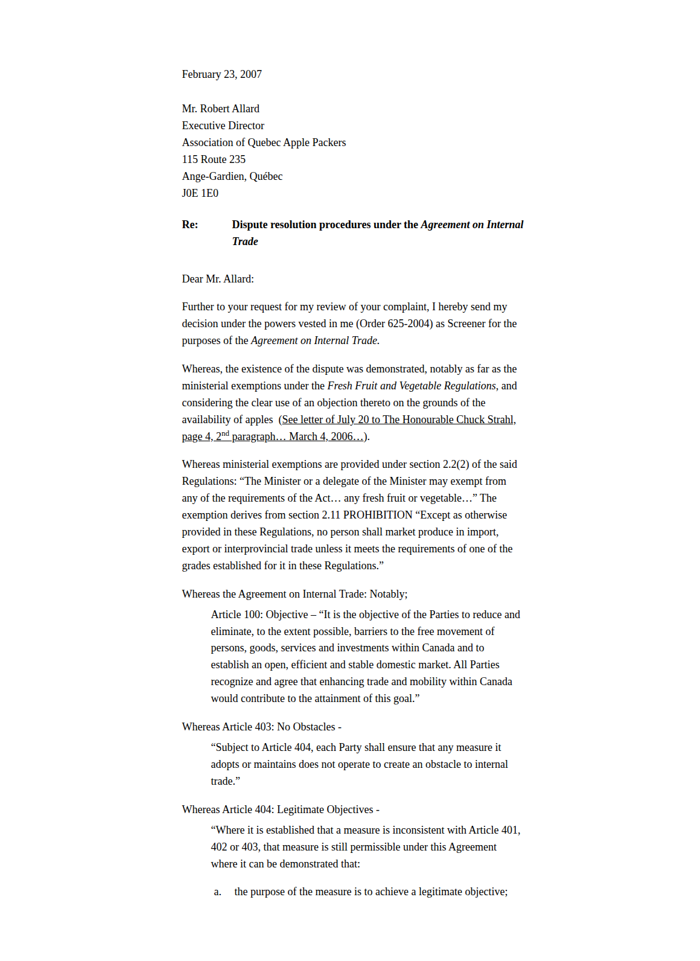February 23, 2007
Mr. Robert Allard
Executive Director
Association of Quebec Apple Packers
115 Route 235
Ange-Gardien, Québec
J0E 1E0
Re: Dispute resolution procedures under the Agreement on Internal Trade
Dear Mr. Allard:
Further to your request for my review of your complaint, I hereby send my decision under the powers vested in me (Order 625-2004) as Screener for the purposes of the Agreement on Internal Trade.
Whereas, the existence of the dispute was demonstrated, notably as far as the ministerial exemptions under the Fresh Fruit and Vegetable Regulations, and considering the clear use of an objection thereto on the grounds of the availability of apples (See letter of July 20 to The Honourable Chuck Strahl, page 4, 2nd paragraph… March 4, 2006…).
Whereas ministerial exemptions are provided under section 2.2(2) of the said Regulations: “The Minister or a delegate of the Minister may exempt from any of the requirements of the Act… any fresh fruit or vegetable…” The exemption derives from section 2.11 PROHIBITION “Except as otherwise provided in these Regulations, no person shall market produce in import, export or interprovincial trade unless it meets the requirements of one of the grades established for it in these Regulations.”
Whereas the Agreement on Internal Trade: Notably;
Article 100: Objective – “It is the objective of the Parties to reduce and eliminate, to the extent possible, barriers to the free movement of persons, goods, services and investments within Canada and to establish an open, efficient and stable domestic market. All Parties recognize and agree that enhancing trade and mobility within Canada would contribute to the attainment of this goal.”
Whereas Article 403: No Obstacles -
“Subject to Article 404, each Party shall ensure that any measure it adopts or maintains does not operate to create an obstacle to internal trade.”
Whereas Article 404: Legitimate Objectives -
“Where it is established that a measure is inconsistent with Article 401, 402 or 403, that measure is still permissible under this Agreement where it can be demonstrated that:
a. the purpose of the measure is to achieve a legitimate objective;